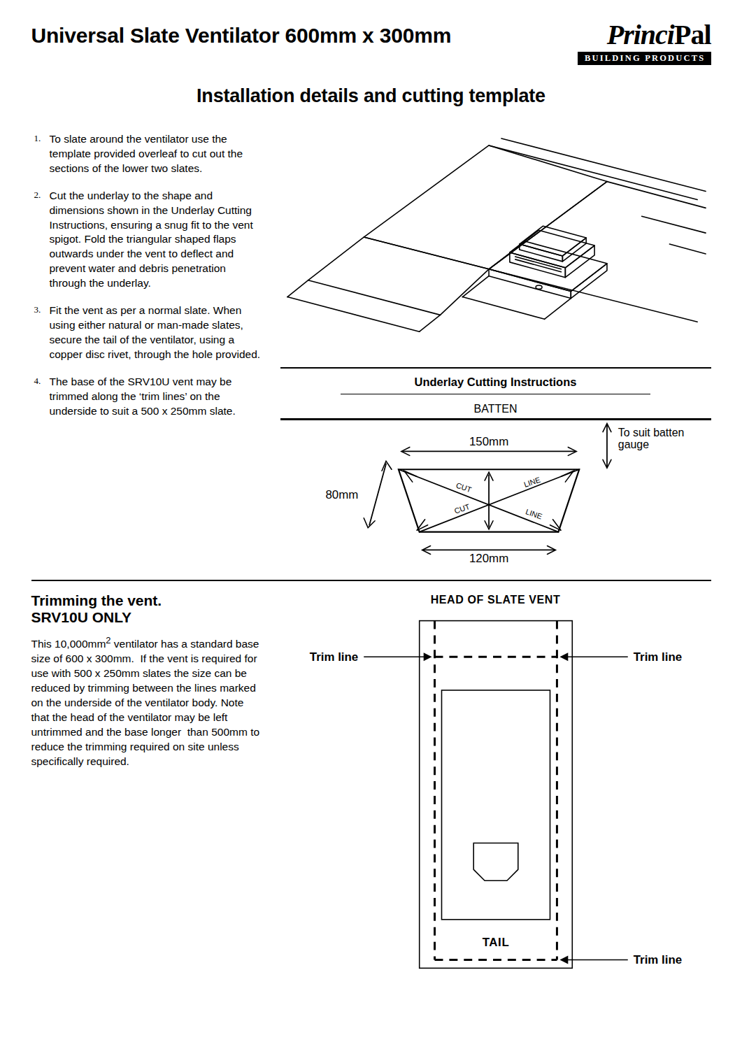Universal Slate Ventilator 600mm x 300mm
PrinciPal
BUILDING PRODUCTS
Installation details and cutting template
1. To slate around the ventilator use the template provided overleaf to cut out the sections of the lower two slates.
2. Cut the underlay to the shape and dimensions shown in the Underlay Cutting Instructions, ensuring a snug fit to the vent spigot. Fold the triangular shaped flaps outwards under the vent to deflect and prevent water and debris penetration through the underlay.
3. Fit the vent as per a normal slate. When using either natural or man-made slates, secure the tail of the ventilator, using a copper disc rivet, through the hole provided.
4. The base of the SRV10U vent may be trimmed along the ‘trim lines’ on the underside to suit a 500 x 250mm slate.
Underlay Cutting Instructions
BATTEN
150mm 120mm 80mm To suit batten gauge CUT LINE CUT LINE
Trimming the vent.
SRV10U ONLY
This 10,000mm2 ventilator has a standard base size of 600 x 300mm. If the vent is required for use with 500 x 250mm slates the size can be reduced by trimming between the lines marked on the underside of the ventilator body. Note that the head of the ventilator may be left untrimmed and the base longer than 500mm to reduce the trimming required on site unless specifically required.
HEAD OF SLATE VENT
Trim line Trim line Trim line TAIL